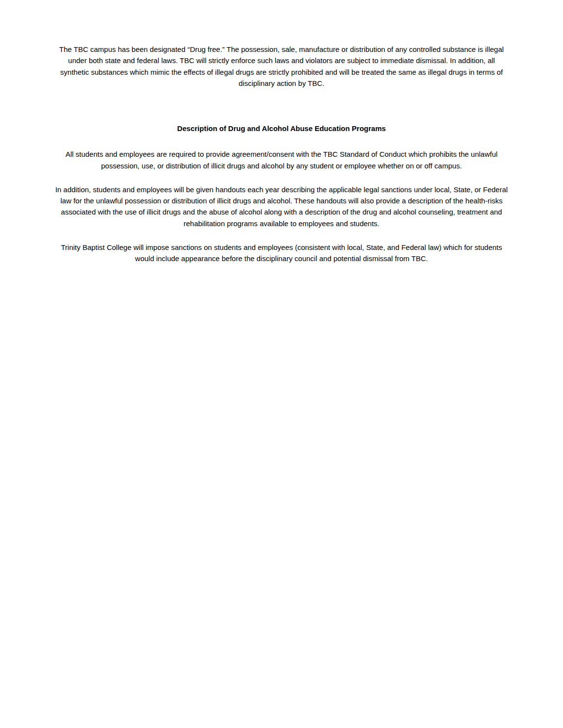The TBC campus has been designated “Drug free.” The possession, sale, manufacture or distribution of any controlled substance is illegal under both state and federal laws. TBC will strictly enforce such laws and violators are subject to immediate dismissal. In addition, all synthetic substances which mimic the effects of illegal drugs are strictly prohibited and will be treated the same as illegal drugs in terms of disciplinary action by TBC.
Description of Drug and Alcohol Abuse Education Programs
All students and employees are required to provide agreement/consent with the TBC Standard of Conduct which prohibits the unlawful possession, use, or distribution of illicit drugs and alcohol by any student or employee whether on or off campus.
In addition, students and employees will be given handouts each year describing the applicable legal sanctions under local, State, or Federal law for the unlawful possession or distribution of illicit drugs and alcohol. These handouts will also provide a description of the health-risks associated with the use of illicit drugs and the abuse of alcohol along with a description of the drug and alcohol counseling, treatment and rehabilitation programs available to employees and students.
Trinity Baptist College will impose sanctions on students and employees (consistent with local, State, and Federal law) which for students would include appearance before the disciplinary council and potential dismissal from TBC.